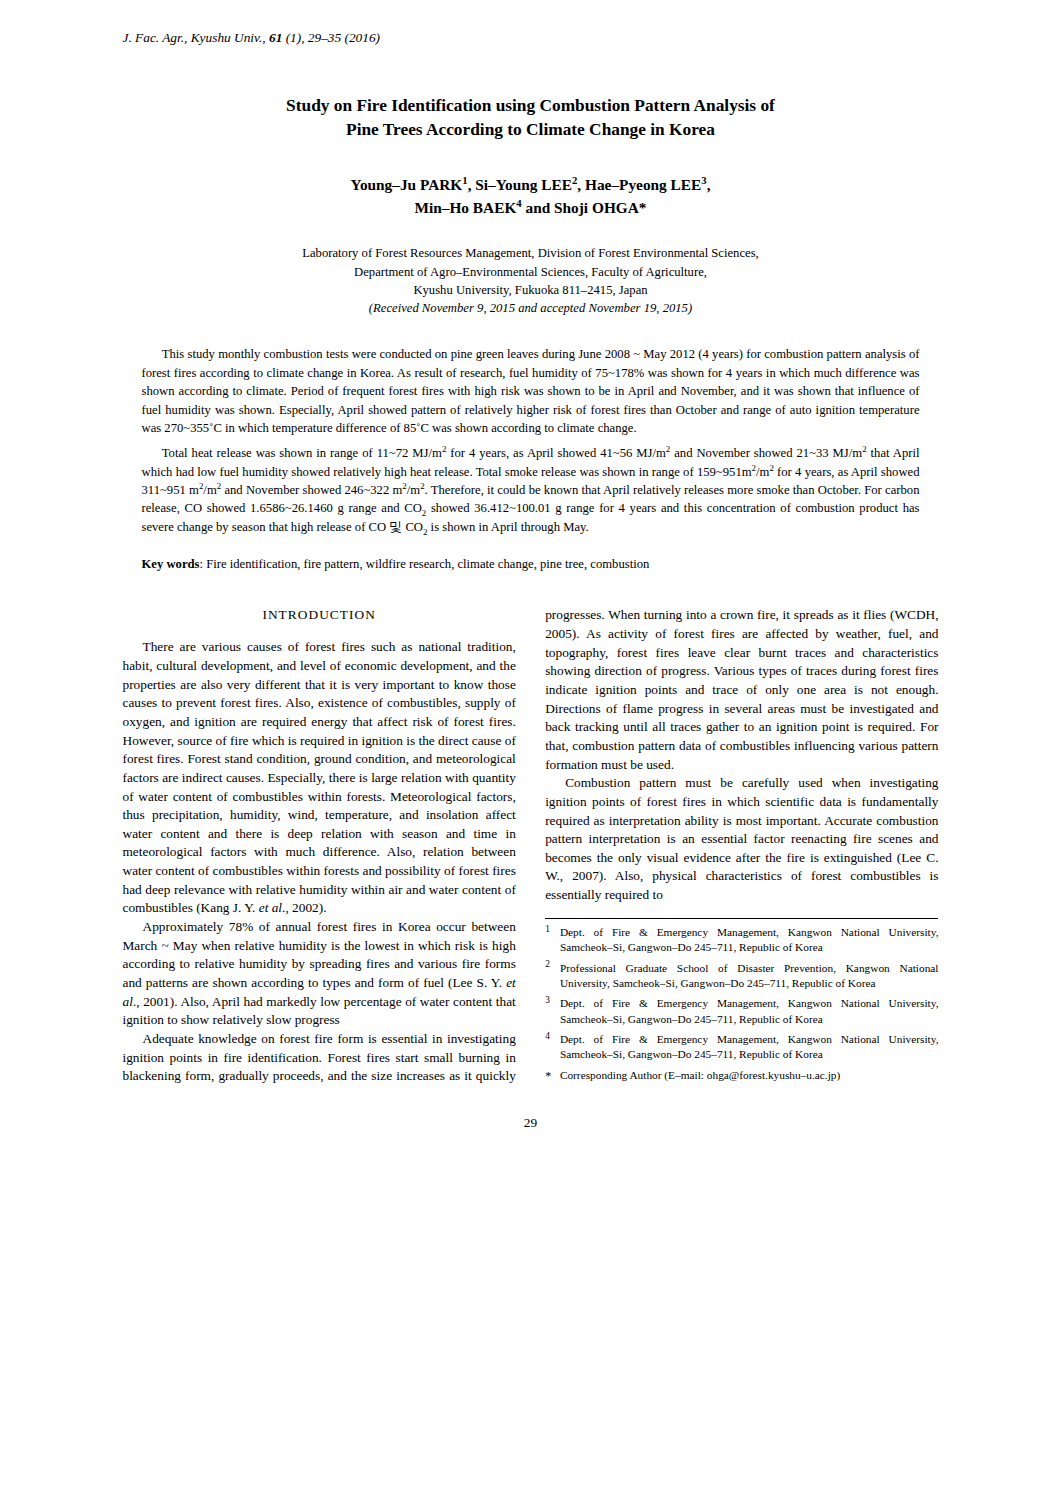J. Fac. Agr., Kyushu Univ., 61 (1), 29–35 (2016)
Study on Fire Identification using Combustion Pattern Analysis of
Pine Trees According to Climate Change in Korea
Young–Ju PARK1, Si–Young LEE2, Hae–Pyeong LEE3,
Min–Ho BAEK4 and Shoji OHGA*
Laboratory of Forest Resources Management, Division of Forest Environmental Sciences,
Department of Agro–Environmental Sciences, Faculty of Agriculture,
Kyushu University, Fukuoka 811–2415, Japan
(Received November 9, 2015 and accepted November 19, 2015)
This study monthly combustion tests were conducted on pine green leaves during June 2008 ~ May 2012 (4 years) for combustion pattern analysis of forest fires according to climate change in Korea. As result of research, fuel humidity of 75~178% was shown for 4 years in which much difference was shown according to climate. Period of frequent forest fires with high risk was shown to be in April and November, and it was shown that influence of fuel humidity was shown. Especially, April showed pattern of relatively higher risk of forest fires than October and range of auto ignition temperature was 270~355˚C in which temperature difference of 85˚C was shown according to climate change.
Total heat release was shown in range of 11~72 MJ/m2 for 4 years, as April showed 41~56 MJ/m2 and November showed 21~33 MJ/m2 that April which had low fuel humidity showed relatively high heat release. Total smoke release was shown in range of 159~951m2/m2 for 4 years, as April showed 311~951 m2/m2 and November showed 246~322 m2/m2. Therefore, it could be known that April relatively releases more smoke than October. For carbon release, CO showed 1.6586~26.1460 g range and CO2 showed 36.412~100.01 g range for 4 years and this concentration of combustion product has severe change by season that high release of CO 및 CO2 is shown in April through May.
Key words: Fire identification, fire pattern, wildfire research, climate change, pine tree, combustion
INTRODUCTION
There are various causes of forest fires such as national tradition, habit, cultural development, and level of economic development, and the properties are also very different that it is very important to know those causes to prevent forest fires. Also, existence of combustibles, supply of oxygen, and ignition are required energy that affect risk of forest fires. However, source of fire which is required in ignition is the direct cause of forest fires. Forest stand condition, ground condition, and meteorological factors are indirect causes. Especially, there is large relation with quantity of water content of combustibles within forests. Meteorological factors, thus precipitation, humidity, wind, temperature, and insolation affect water content and there is deep relation with season and time in meteorological factors with much difference. Also, relation between water content of combustibles within forests and possibility of forest fires had deep relevance with relative humidity within air and water content of combustibles (Kang J. Y. et al., 2002).
Approximately 78% of annual forest fires in Korea occur between March ~ May when relative humidity is the lowest in which risk is high according to relative humidity by spreading fires and various fire forms and patterns are shown according to types and form of fuel (Lee S. Y. et al., 2001). Also, April had markedly low percentage of water content that ignition to show relatively slow progress
Adequate knowledge on forest fire form is essential in investigating ignition points in fire identification. Forest fires start small burning in blackening form, gradually proceeds, and the size increases as it quickly progresses. When turning into a crown fire, it spreads as it flies (WCDH, 2005). As activity of forest fires are affected by weather, fuel, and topography, forest fires leave clear burnt traces and characteristics showing direction of progress. Various types of traces during forest fires indicate ignition points and trace of only one area is not enough. Directions of flame progress in several areas must be investigated and back tracking until all traces gather to an ignition point is required. For that, combustion pattern data of combustibles influencing various pattern formation must be used.
Combustion pattern must be carefully used when investigating ignition points of forest fires in which scientific data is fundamentally required as interpretation ability is most important. Accurate combustion pattern interpretation is an essential factor reenacting fire scenes and becomes the only visual evidence after the fire is extinguished (Lee C. W., 2007). Also, physical characteristics of forest combustibles is essentially required to
Dept. of Fire & Emergency Management, Kangwon National University, Samcheok–Si, Gangwon–Do 245–711, Republic of Korea
Professional Graduate School of Disaster Prevention, Kangwon National University, Samcheok–Si, Gangwon–Do 245–711, Republic of Korea
Dept. of Fire & Emergency Management, Kangwon National University, Samcheok–Si, Gangwon–Do 245–711, Republic of Korea
Dept. of Fire & Emergency Management, Kangwon National University, Samcheok–Si, Gangwon–Do 245–711, Republic of Korea
Corresponding Author (E–mail: ohga@forest.kyushu–u.ac.jp)
29